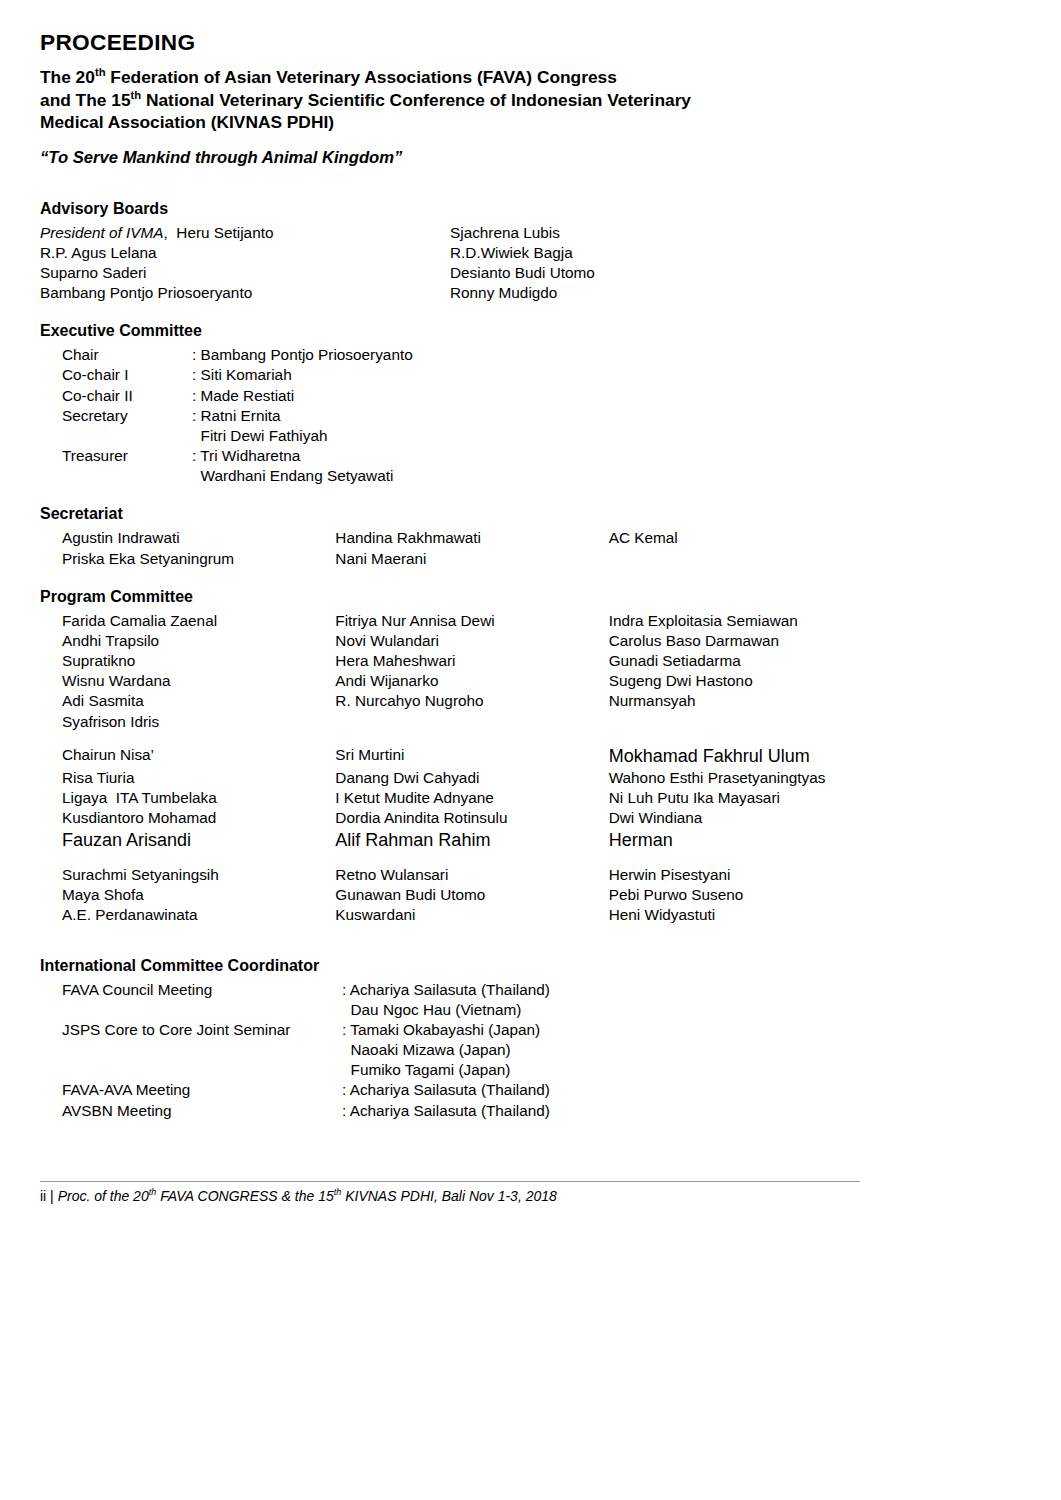PROCEEDING
The 20th Federation of Asian Veterinary Associations (FAVA) Congress
and The 15th National Veterinary Scientific Conference of Indonesian Veterinary
Medical Association (KIVNAS PDHI)
“To Serve Mankind through Animal Kingdom”
Advisory Boards
| President of IVMA , Heru Setijanto | Sjachrena Lubis |
| R.P. Agus Lelana | R.D.Wiwiek Bagja |
| Suparno Saderi | Desianto Budi Utomo |
| Bambang Pontjo Priosoeryanto | Ronny Mudigdo |
Executive Committee
| Chair | : Bambang Pontjo Priosoeryanto |
| Co-chair I | : Siti Komariah |
| Co-chair II | : Made Restiati |
| Secretary | : Ratni Ernita |
| | Fitri Dewi Fathiyah |
| Treasurer | : Tri Widharetna |
| | Wardhani Endang Setyawati |
Secretariat
| Agustin Indrawati | Handina Rakhmawati | AC Kemal |
| Priska Eka Setyaningrum | Nani Maerani | |
Program Committee
| Farida Camalia Zaenal | Fitriya Nur Annisa Dewi | Indra Exploitasia Semiawan |
| Andhi Trapsilo | Novi Wulandari | Carolus Baso Darmawan |
| Supratikno | Hera Maheshwari | Gunadi Setiadarma |
| Wisnu Wardana | Andi Wijanarko | Sugeng Dwi Hastono |
| Adi Sasmita | R. Nurcahyo Nugroho | Nurmansyah |
| Syafrison Idris | | |
| Chairun Nisa’ | Sri Murtini | Mokhamad Fakhrul Ulum |
| Risa Tiuria | Danang Dwi Cahyadi | Wahono Esthi Prasetyaningtyas |
| Ligaya ITA Tumbelaka | I Ketut Mudite Adnyane | Ni Luh Putu Ika Mayasari |
| Kusdiantoro Mohamad | Dordia Anindita Rotinsulu | Dwi Windiana |
| Fauzan Arisandi | Alif Rahman Rahim | Herman |
| Surachmi Setyaningsih | Retno Wulansari | Herwin Pisestyani |
| Maya Shofa | Gunawan Budi Utomo | Pebi Purwo Suseno |
| A.E. Perdanawinata | Kuswardani | Heni Widyastuti |
International Committee Coordinator
| FAVA Council Meeting | : Achariya Sailasuta (Thailand) |
| | Dau Ngoc Hau (Vietnam) |
| JSPS Core to Core Joint Seminar | : Tamaki Okabayashi (Japan) |
| | Naoaki Mizawa (Japan) |
| | Fumiko Tagami (Japan) |
| FAVA-AVA Meeting | : Achariya Sailasuta (Thailand) |
| AVSBN Meeting | : Achariya Sailasuta (Thailand) |
ii | Proc. of the 20th FAVA CONGRESS & the 15th KIVNAS PDHI, Bali Nov 1-3, 2018